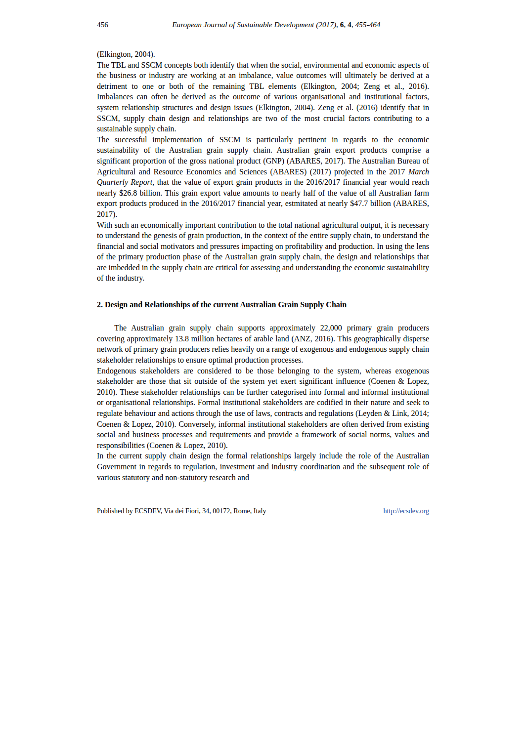456
European Journal of Sustainable Development (2017), 6, 4, 455-464
(Elkington, 2004).
The TBL and SSCM concepts both identify that when the social, environmental and economic aspects of the business or industry are working at an imbalance, value outcomes will ultimately be derived at a detriment to one or both of the remaining TBL elements (Elkington, 2004; Zeng et al., 2016). Imbalances can often be derived as the outcome of various organisational and institutional factors, system relationship structures and design issues (Elkington, 2004). Zeng et al. (2016) identify that in SSCM, supply chain design and relationships are two of the most crucial factors contributing to a sustainable supply chain.
The successful implementation of SSCM is particularly pertinent in regards to the economic sustainability of the Australian grain supply chain. Australian grain export products comprise a significant proportion of the gross national product (GNP) (ABARES, 2017). The Australian Bureau of Agricultural and Resource Economics and Sciences (ABARES) (2017) projected in the 2017 March Quarterly Report, that the value of export grain products in the 2016/2017 financial year would reach nearly $26.8 billion. This grain export value amounts to nearly half of the value of all Australian farm export products produced in the 2016/2017 financial year, estmitated at nearly $47.7 billion (ABARES, 2017).
With such an economically important contribution to the total national agricultural output, it is necessary to understand the genesis of grain production, in the context of the entire supply chain, to understand the financial and social motivators and pressures impacting on profitability and production. In using the lens of the primary production phase of the Australian grain supply chain, the design and relationships that are imbedded in the supply chain are critical for assessing and understanding the economic sustainability of the industry.
2. Design and Relationships of the current Australian Grain Supply Chain
The Australian grain supply chain supports approximately 22,000 primary grain producers covering approximately 13.8 million hectares of arable land (ANZ, 2016). This geographically disperse network of primary grain producers relies heavily on a range of exogenous and endogenous supply chain stakeholder relationships to ensure optimal production processes.
Endogenous stakeholders are considered to be those belonging to the system, whereas exogenous stakeholder are those that sit outside of the system yet exert significant influence (Coenen & Lopez, 2010). These stakeholder relationships can be further categorised into formal and informal institutional or organisational relationships. Formal institutional stakeholders are codified in their nature and seek to regulate behaviour and actions through the use of laws, contracts and regulations (Leyden & Link, 2014; Coenen & Lopez, 2010). Conversely, informal institutional stakeholders are often derived from existing social and business processes and requirements and provide a framework of social norms, values and responsibilities (Coenen & Lopez, 2010).
In the current supply chain design the formal relationships largely include the role of the Australian Government in regards to regulation, investment and industry coordination and the subsequent role of various statutory and non-statutory research and
Published by ECSDEV, Via dei Fiori, 34, 00172, Rome, Italy
http://ecsdev.org